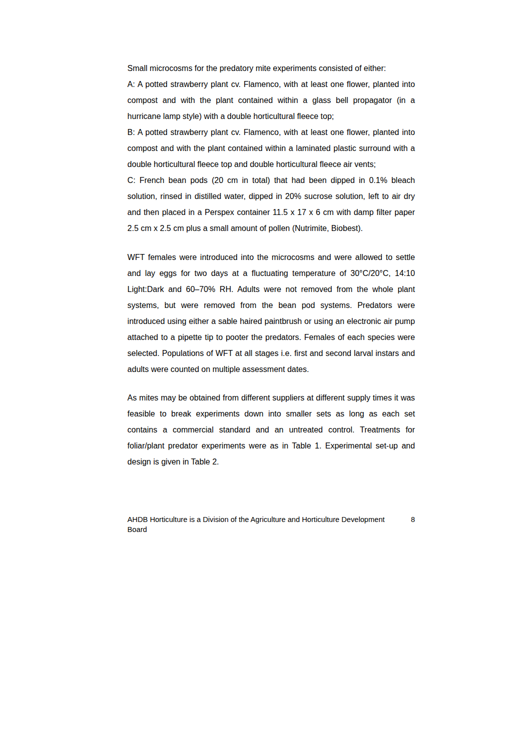Small microcosms for the predatory mite experiments consisted of either:
A: A potted strawberry plant cv. Flamenco, with at least one flower, planted into compost and with the plant contained within a glass bell propagator (in a hurricane lamp style) with a double horticultural fleece top;
B: A potted strawberry plant cv. Flamenco, with at least one flower, planted into compost and with the plant contained within a laminated plastic surround with a double horticultural fleece top and double horticultural fleece air vents;
C: French bean pods (20 cm in total) that had been dipped in 0.1% bleach solution, rinsed in distilled water, dipped in 20% sucrose solution, left to air dry and then placed in a Perspex container 11.5 x 17 x 6 cm with damp filter paper 2.5 cm x 2.5 cm plus a small amount of pollen (Nutrimite, Biobest).
WFT females were introduced into the microcosms and were allowed to settle and lay eggs for two days at a fluctuating temperature of 30°C/20°C, 14:10 Light:Dark and 60–70% RH. Adults were not removed from the whole plant systems, but were removed from the bean pod systems. Predators were introduced using either a sable haired paintbrush or using an electronic air pump attached to a pipette tip to pooter the predators. Females of each species were selected. Populations of WFT at all stages i.e. first and second larval instars and adults were counted on multiple assessment dates.
As mites may be obtained from different suppliers at different supply times it was feasible to break experiments down into smaller sets as long as each set contains a commercial standard and an untreated control. Treatments for foliar/plant predator experiments were as in Table 1. Experimental set-up and design is given in Table 2.
AHDB Horticulture is a Division of the Agriculture and Horticulture Development Board 8